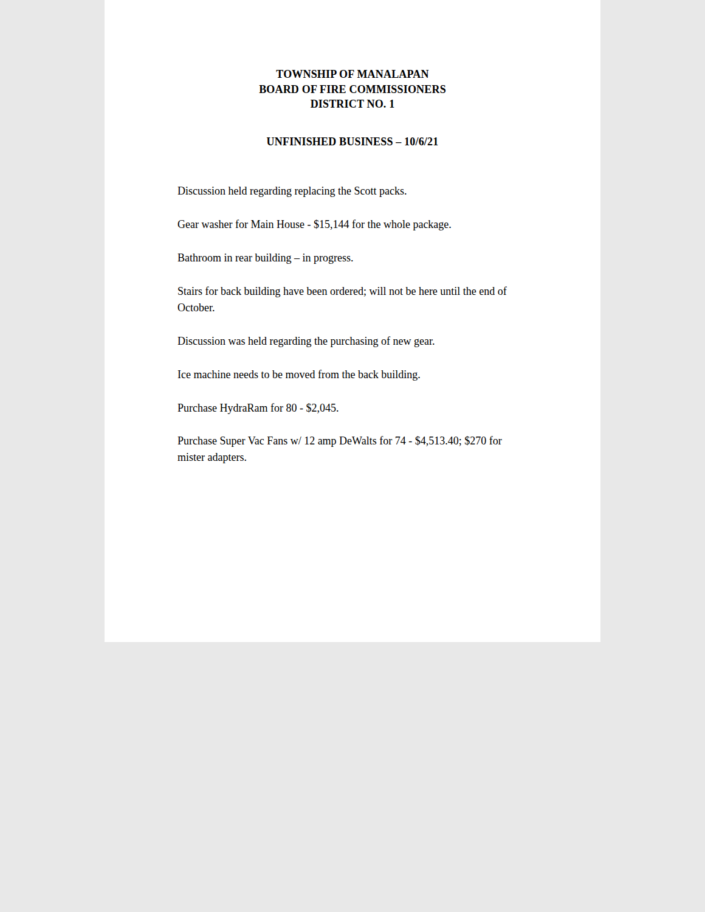TOWNSHIP OF MANALAPAN BOARD OF FIRE COMMISSIONERS DISTRICT NO. 1
UNFINISHED BUSINESS – 10/6/21
Discussion held regarding replacing the Scott packs.
Gear washer for Main House - $15,144 for the whole package.
Bathroom in rear building – in progress.
Stairs for back building have been ordered; will not be here until the end of October.
Discussion was held regarding the purchasing of new gear.
Ice machine needs to be moved from the back building.
Purchase HydraRam for 80 - $2,045.
Purchase Super Vac Fans w/ 12 amp DeWalts for 74 - $4,513.40; $270 for mister adapters.